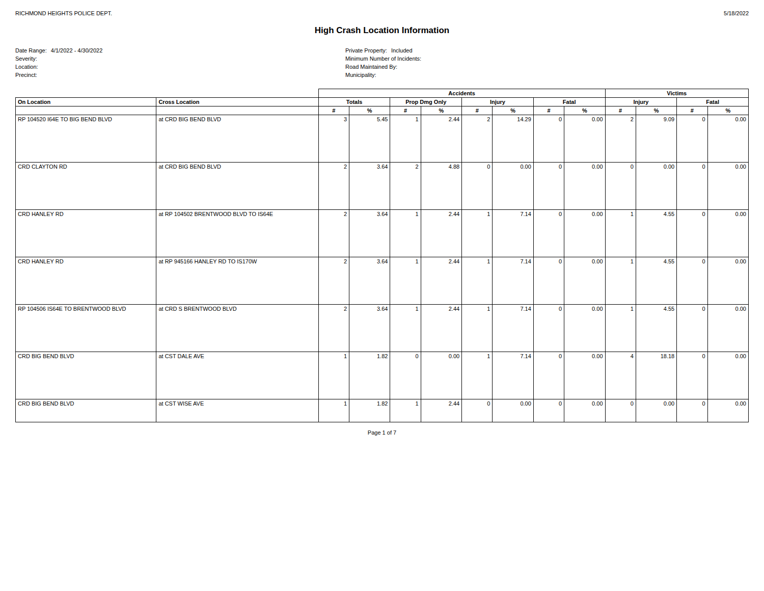RICHMOND HEIGHTS POLICE DEPT.
5/18/2022
High Crash Location Information
Date Range: 4/1/2022 - 4/30/2022
Severity:
Location:
Precinct:
Private Property: Included
Minimum Number of Incidents:
Road Maintained By:
Municipality:
| | Accidents | Victims |
| --- | --- | --- |
| On Location | Cross Location | Totals | Prop Dmg Only | Injury | Fatal | Injury | Fatal |
| | | # | % | # | % | # | % | # | % | # | % | # | % |
| RP 104520 I64E TO BIG BEND BLVD | at CRD BIG BEND BLVD | 3 | 5.45 | 1 | 2.44 | 2 | 14.29 | 0 | 0.00 | 2 | 9.09 | 0 | 0.00 |
| CRD CLAYTON RD | at CRD BIG BEND BLVD | 2 | 3.64 | 2 | 4.88 | 0 | 0.00 | 0 | 0.00 | 0 | 0.00 | 0 | 0.00 |
| CRD HANLEY RD | at RP 104502 BRENTWOOD BLVD TO IS64E | 2 | 3.64 | 1 | 2.44 | 1 | 7.14 | 0 | 0.00 | 1 | 4.55 | 0 | 0.00 |
| CRD HANLEY RD | at RP 945166 HANLEY RD TO IS170W | 2 | 3.64 | 1 | 2.44 | 1 | 7.14 | 0 | 0.00 | 1 | 4.55 | 0 | 0.00 |
| RP 104506 IS64E TO BRENTWOOD BLVD | at CRD S BRENTWOOD BLVD | 2 | 3.64 | 1 | 2.44 | 1 | 7.14 | 0 | 0.00 | 1 | 4.55 | 0 | 0.00 |
| CRD BIG BEND BLVD | at CST DALE AVE | 1 | 1.82 | 0 | 0.00 | 1 | 7.14 | 0 | 0.00 | 4 | 18.18 | 0 | 0.00 |
| CRD BIG BEND BLVD | at CST WISE AVE | 1 | 1.82 | 1 | 2.44 | 0 | 0.00 | 0 | 0.00 | 0 | 0.00 | 0 | 0.00 |
Page 1 of 7